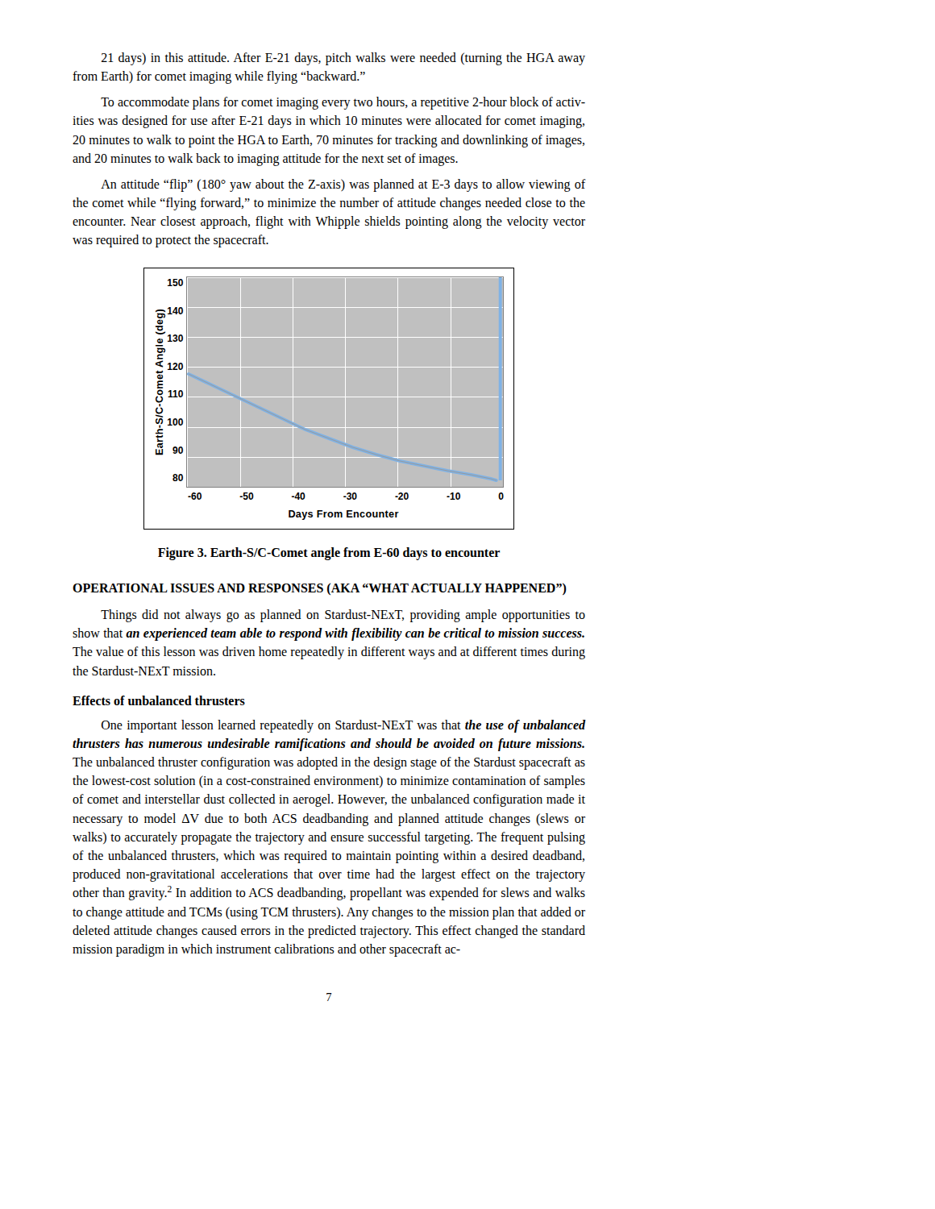21 days) in this attitude. After E-21 days, pitch walks were needed (turning the HGA away from Earth) for comet imaging while flying “backward.”
To accommodate plans for comet imaging every two hours, a repetitive 2-hour block of activities was designed for use after E-21 days in which 10 minutes were allocated for comet imaging, 20 minutes to walk to point the HGA to Earth, 70 minutes for tracking and downlinking of images, and 20 minutes to walk back to imaging attitude for the next set of images.
An attitude “flip” (180° yaw about the Z-axis) was planned at E-3 days to allow viewing of the comet while “flying forward,” to minimize the number of attitude changes needed close to the encounter. Near closest approach, flight with Whipple shields pointing along the velocity vector was required to protect the spacecraft.
Earth-S/C-Comet Angle (deg)
150
140
130
120
110
100
90
80
-60-50-40-30-20-100
Days From Encounter
Figure 3. Earth-S/C-Comet angle from E-60 days to encounter
OPERATIONAL ISSUES AND RESPONSES (AKA “WHAT ACTUALLY HAPPENED”)
Things did not always go as planned on Stardust-NExT, providing ample opportunities to show that an experienced team able to respond with flexibility can be critical to mission success. The value of this lesson was driven home repeatedly in different ways and at different times during the Stardust-NExT mission.
Effects of unbalanced thrusters
One important lesson learned repeatedly on Stardust-NExT was that the use of unbalanced thrusters has numerous undesirable ramifications and should be avoided on future missions. The unbalanced thruster configuration was adopted in the design stage of the Stardust spacecraft as the lowest-cost solution (in a cost-constrained environment) to minimize contamination of samples of comet and interstellar dust collected in aerogel. However, the unbalanced configuration made it necessary to model ΔV due to both ACS deadbanding and planned attitude changes (slews or walks) to accurately propagate the trajectory and ensure successful targeting. The frequent pulsing of the unbalanced thrusters, which was required to maintain pointing within a desired deadband, produced non-gravitational accelerations that over time had the largest effect on the trajectory other than gravity.2 In addition to ACS deadbanding, propellant was expended for slews and walks to change attitude and TCMs (using TCM thrusters). Any changes to the mission plan that added or deleted attitude changes caused errors in the predicted trajectory. This effect changed the standard mission paradigm in which instrument calibrations and other spacecraft ac-
7